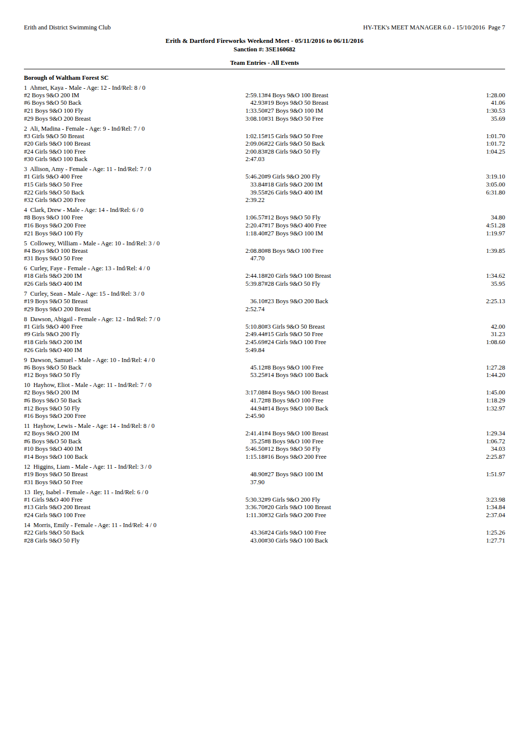Erith and District Swimming Club HY-TEK's MEET MANAGER 6.0 - 15/10/2016 Page 7
Erith & Dartford Fireworks Weekend Meet - 05/11/2016 to 06/11/2016
Sanction #: 3SE160682
Team Entries - All Events
Borough of Waltham Forest SC
1 Ahmet, Kaya - Male - Age: 12 - Ind/Rel: 8 / 0
| #2 Boys 9&O 200 IM | 2:59.13 | #4 Boys 9&O 100 Breast | 1:28.00 |
| #6 Boys 9&O 50 Back | 42.93 | #19 Boys 9&O 50 Breast | 41.06 |
| #21 Boys 9&O 100 Fly | 1:33.50 | #27 Boys 9&O 100 IM | 1:30.53 |
| #29 Boys 9&O 200 Breast | 3:08.10 | #31 Boys 9&O 50 Free | 35.69 |
2 Ali, Madina - Female - Age: 9 - Ind/Rel: 7 / 0
| #3 Girls 9&O 50 Breast | 1:02.15 | #15 Girls 9&O 50 Free | 1:01.70 |
| #20 Girls 9&O 100 Breast | 2:09.06 | #22 Girls 9&O 50 Back | 1:01.72 |
| #24 Girls 9&O 100 Free | 2:00.83 | #28 Girls 9&O 50 Fly | 1:04.25 |
| #30 Girls 9&O 100 Back | 2:47.03 | | |
3 Allison, Amy - Female - Age: 11 - Ind/Rel: 7 / 0
| #1 Girls 9&O 400 Free | 5:46.20 | #9 Girls 9&O 200 Fly | 3:19.10 |
| #15 Girls 9&O 50 Free | 33.84 | #18 Girls 9&O 200 IM | 3:05.00 |
| #22 Girls 9&O 50 Back | 39.55 | #26 Girls 9&O 400 IM | 6:31.80 |
| #32 Girls 9&O 200 Free | 2:39.22 | | |
4 Clark, Drew - Male - Age: 14 - Ind/Rel: 6 / 0
| #8 Boys 9&O 100 Free | 1:06.57 | #12 Boys 9&O 50 Fly | 34.80 |
| #16 Boys 9&O 200 Free | 2:20.47 | #17 Boys 9&O 400 Free | 4:51.28 |
| #21 Boys 9&O 100 Fly | 1:18.40 | #27 Boys 9&O 100 IM | 1:19.97 |
5 Collowey, William - Male - Age: 10 - Ind/Rel: 3 / 0
| #4 Boys 9&O 100 Breast | 2:08.80 | #8 Boys 9&O 100 Free | 1:39.85 |
| #31 Boys 9&O 50 Free | 47.70 | | |
6 Curley, Faye - Female - Age: 13 - Ind/Rel: 4 / 0
| #18 Girls 9&O 200 IM | 2:44.18 | #20 Girls 9&O 100 Breast | 1:34.62 |
| #26 Girls 9&O 400 IM | 5:39.87 | #28 Girls 9&O 50 Fly | 35.95 |
7 Curley, Sean - Male - Age: 15 - Ind/Rel: 3 / 0
| #19 Boys 9&O 50 Breast | 36.10 | #23 Boys 9&O 200 Back | 2:25.13 |
| #29 Boys 9&O 200 Breast | 2:52.74 | | |
8 Dawson, Abigail - Female - Age: 12 - Ind/Rel: 7 / 0
| #1 Girls 9&O 400 Free | 5:10.80 | #3 Girls 9&O 50 Breast | 42.00 |
| #9 Girls 9&O 200 Fly | 2:49.44 | #15 Girls 9&O 50 Free | 31.23 |
| #18 Girls 9&O 200 IM | 2:45.69 | #24 Girls 9&O 100 Free | 1:08.60 |
| #26 Girls 9&O 400 IM | 5:49.84 | | |
9 Dawson, Samuel - Male - Age: 10 - Ind/Rel: 4 / 0
| #6 Boys 9&O 50 Back | 45.12 | #8 Boys 9&O 100 Free | 1:27.28 |
| #12 Boys 9&O 50 Fly | 53.25 | #14 Boys 9&O 100 Back | 1:44.20 |
10 Hayhow, Eliot - Male - Age: 11 - Ind/Rel: 7 / 0
| #2 Boys 9&O 200 IM | 3:17.08 | #4 Boys 9&O 100 Breast | 1:45.00 |
| #6 Boys 9&O 50 Back | 41.72 | #8 Boys 9&O 100 Free | 1:18.29 |
| #12 Boys 9&O 50 Fly | 44.94 | #14 Boys 9&O 100 Back | 1:32.97 |
| #16 Boys 9&O 200 Free | 2:45.90 | | |
11 Hayhow, Lewis - Male - Age: 14 - Ind/Rel: 8 / 0
| #2 Boys 9&O 200 IM | 2:41.41 | #4 Boys 9&O 100 Breast | 1:29.34 |
| #6 Boys 9&O 50 Back | 35.25 | #8 Boys 9&O 100 Free | 1:06.72 |
| #10 Boys 9&O 400 IM | 5:46.50 | #12 Boys 9&O 50 Fly | 34.03 |
| #14 Boys 9&O 100 Back | 1:15.18 | #16 Boys 9&O 200 Free | 2:25.87 |
12 Higgins, Liam - Male - Age: 11 - Ind/Rel: 3 / 0
| #19 Boys 9&O 50 Breast | 48.90 | #27 Boys 9&O 100 IM | 1:51.97 |
| #31 Boys 9&O 50 Free | 37.90 | | |
13 Iley, Isabel - Female - Age: 11 - Ind/Rel: 6 / 0
| #1 Girls 9&O 400 Free | 5:30.32 | #9 Girls 9&O 200 Fly | 3:23.98 |
| #13 Girls 9&O 200 Breast | 3:36.70 | #20 Girls 9&O 100 Breast | 1:34.84 |
| #24 Girls 9&O 100 Free | 1:11.30 | #32 Girls 9&O 200 Free | 2:37.04 |
14 Morris, Emily - Female - Age: 11 - Ind/Rel: 4 / 0
| #22 Girls 9&O 50 Back | 43.36 | #24 Girls 9&O 100 Free | 1:25.26 |
| #28 Girls 9&O 50 Fly | 43.00 | #30 Girls 9&O 100 Back | 1:27.71 |